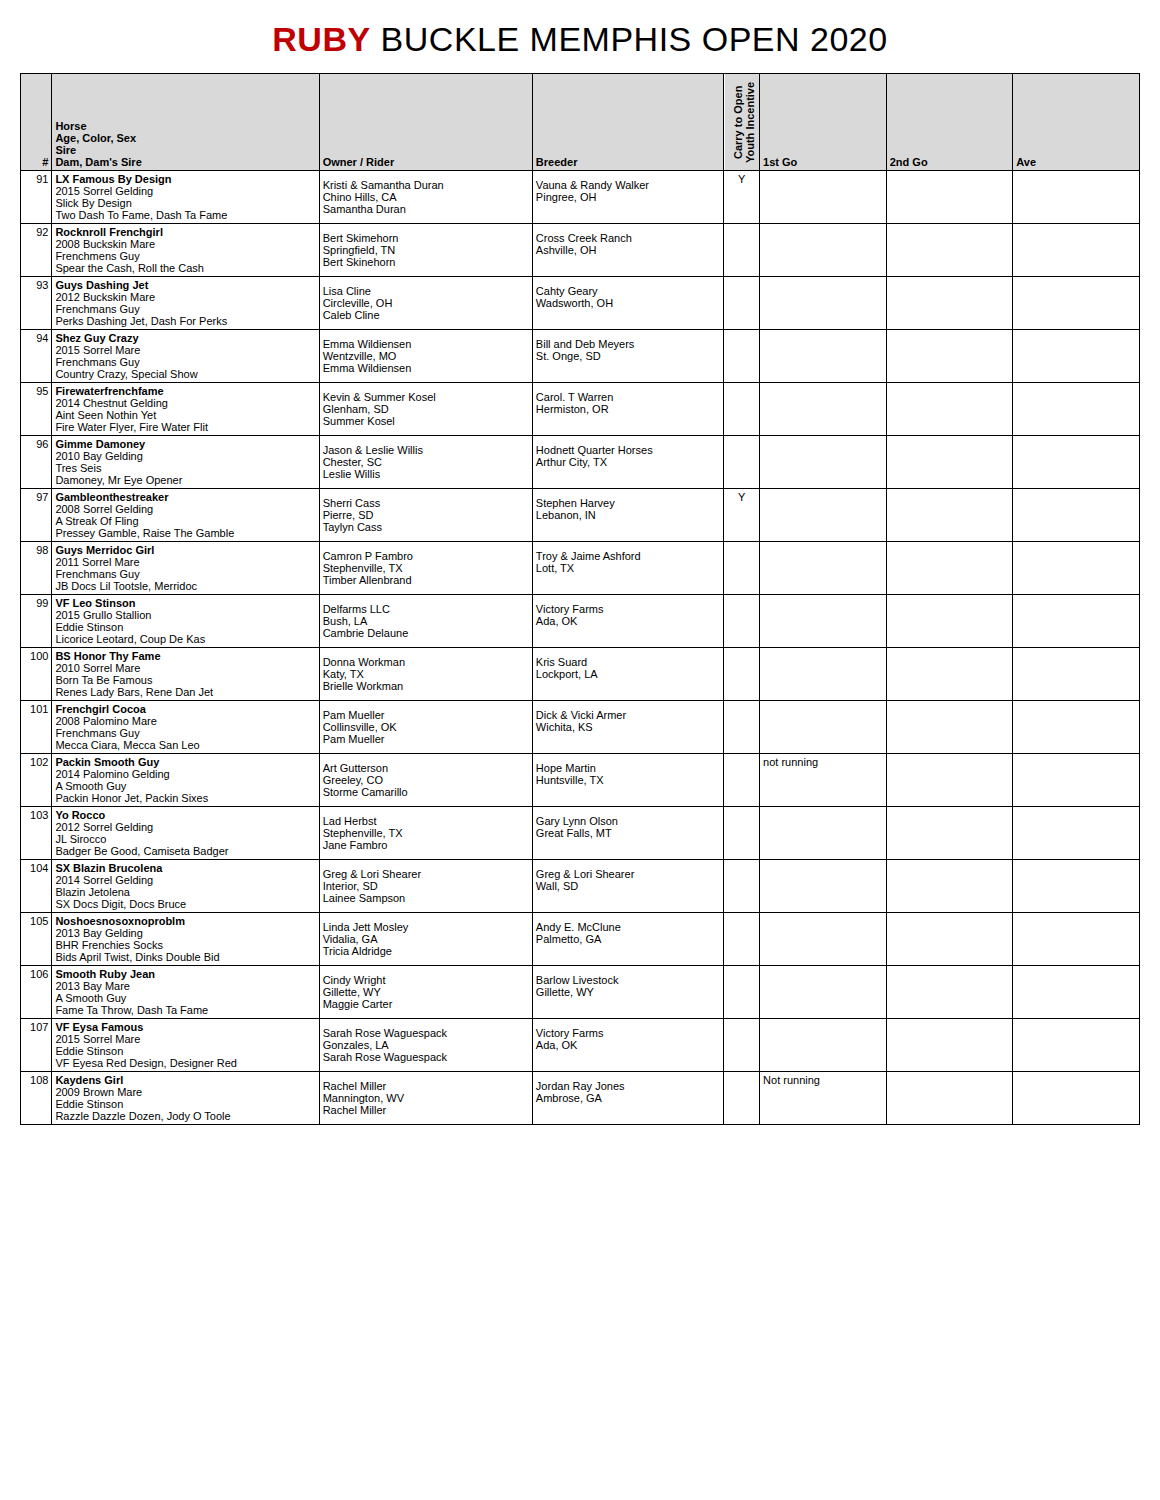RUBY BUCKLE MEMPHIS OPEN 2020
| # | Horse Age, Color, Sex Sire Dam, Dam's Sire | Owner / Rider | Breeder | Carry to Open Youth Incentive | 1st Go | 2nd Go | Ave |
| --- | --- | --- | --- | --- | --- | --- | --- |
| 91 | LX Famous By Design 2015 Sorrel Gelding Slick By Design Two Dash To Fame, Dash Ta Fame | Kristi & Samantha Duran Chino Hills, CA Samantha Duran | Vauna & Randy Walker Pingree, OH | Y | | | |
| 92 | Rocknroll Frenchgirl 2008 Buckskin Mare Frenchmens Guy Spear the Cash, Roll the Cash | Bert Skimehorn Springfield, TN Bert Skinehorn | Cross Creek Ranch Ashville, OH | | | | |
| 93 | Guys Dashing Jet 2012 Buckskin Mare Frenchmans Guy Perks Dashing Jet, Dash For Perks | Lisa Cline Circleville, OH Caleb Cline | Cahty Geary Wadsworth, OH | | | | |
| 94 | Shez Guy Crazy 2015 Sorrel Mare Frenchmans Guy Country Crazy, Special Show | Emma Wildiensen Wentzville, MO Emma Wildiensen | Bill and Deb Meyers St. Onge, SD | | | | |
| 95 | Firewaterfrenchfame 2014 Chestnut Gelding Aint Seen Nothin Yet Fire Water Flyer, Fire Water Flit | Kevin & Summer Kosel Glenham, SD Summer Kosel | Carol. T Warren Hermiston, OR | | | | |
| 96 | Gimme Damoney 2010 Bay Gelding Tres Seis Damoney, Mr Eye Opener | Jason & Leslie Willis Chester, SC Leslie Willis | Hodnett Quarter Horses Arthur City, TX | | | | |
| 97 | Gambleonthestreaker 2008 Sorrel Gelding A Streak Of Fling Pressey Gamble, Raise The Gamble | Sherri Cass Pierre, SD Taylyn Cass | Stephen Harvey Lebanon, IN | Y | | | |
| 98 | Guys Merridoc Girl 2011 Sorrel Mare Frenchmans Guy JB Docs Lil Tootsle, Merridoc | Camron P Fambro Stephenville, TX Timber Allenbrand | Troy & Jaime Ashford Lott, TX | | | | |
| 99 | VF Leo Stinson 2015 Grullo Stallion Eddie Stinson Licorice Leotard, Coup De Kas | Delfarms LLC Bush, LA Cambrie Delaune | Victory Farms Ada, OK | | | | |
| 100 | BS Honor Thy Fame 2010 Sorrel Mare Born Ta Be Famous Renes Lady Bars, Rene Dan Jet | Donna Workman Katy, TX Brielle Workman | Kris Suard Lockport, LA | | | | |
| 101 | Frenchgirl Cocoa 2008 Palomino Mare Frenchmans Guy Mecca Ciara, Mecca San Leo | Pam Mueller Collinsville, OK Pam Mueller | Dick & Vicki Armer Wichita, KS | | | | |
| 102 | Packin Smooth Guy 2014 Palomino Gelding A Smooth Guy Packin Honor Jet, Packin Sixes | Art Gutterson Greeley, CO Storme Camarillo | Hope Martin Huntsville, TX | | not running | | |
| 103 | Yo Rocco 2012 Sorrel Gelding JL Sirocco Badger Be Good, Camiseta Badger | Lad Herbst Stephenville, TX Jane Fambro | Gary Lynn Olson Great Falls, MT | | | | |
| 104 | SX Blazin Brucolena 2014 Sorrel Gelding Blazin Jetolena SX Docs Digit, Docs Bruce | Greg & Lori Shearer Interior, SD Lainee Sampson | Greg & Lori Shearer Wall, SD | | | | |
| 105 | Noshoesnosoxnoproblm 2013 Bay Gelding BHR Frenchies Socks Bids April Twist, Dinks Double Bid | Linda Jett Mosley Vidalia, GA Tricia Aldridge | Andy E. McClune Palmetto, GA | | | | |
| 106 | Smooth Ruby Jean 2013 Bay Mare A Smooth Guy Fame Ta Throw, Dash Ta Fame | Cindy Wright Gillette, WY Maggie Carter | Barlow Livestock Gillette, WY | | | | |
| 107 | VF Eysa Famous 2015 Sorrel Mare Eddie Stinson VF Eyesa Red Design, Designer Red | Sarah Rose Waguespack Gonzales, LA Sarah Rose Waguespack | Victory Farms Ada, OK | | | | |
| 108 | Kaydens Girl 2009 Brown Mare Eddie Stinson Razzle Dazzle Dozen, Jody O Toole | Rachel Miller Mannington, WV Rachel Miller | Jordan Ray Jones Ambrose, GA | | Not running | | |